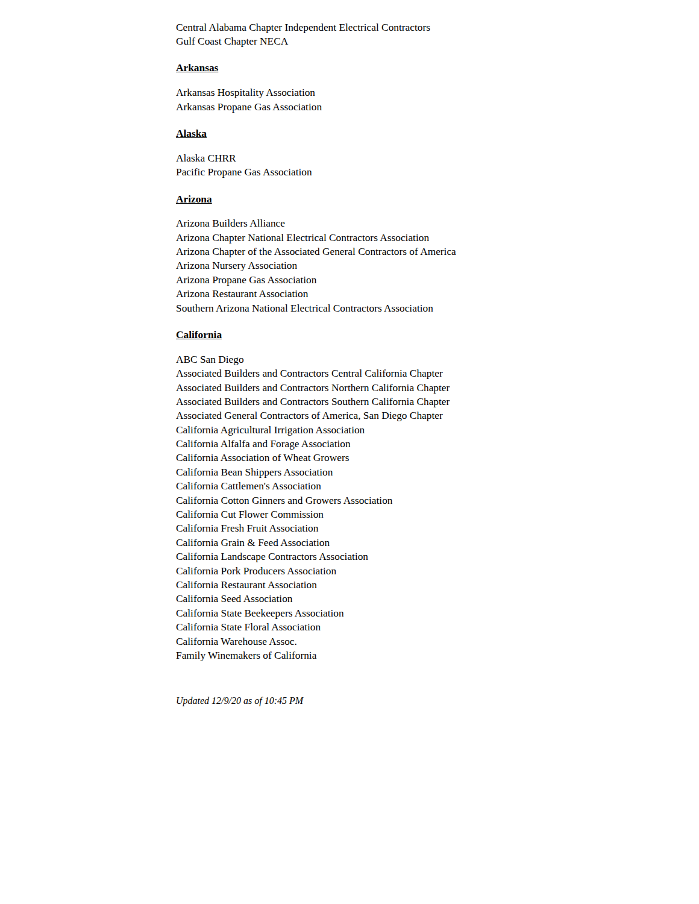Central Alabama Chapter Independent Electrical Contractors
Gulf Coast Chapter NECA
Arkansas
Arkansas Hospitality Association
Arkansas Propane Gas Association
Alaska
Alaska CHRR
Pacific Propane Gas Association
Arizona
Arizona Builders Alliance
Arizona Chapter National Electrical Contractors Association
Arizona Chapter of the Associated General Contractors of America
Arizona Nursery Association
Arizona Propane Gas Association
Arizona Restaurant Association
Southern Arizona National Electrical Contractors Association
California
ABC San Diego
Associated Builders and Contractors Central California Chapter
Associated Builders and Contractors Northern California Chapter
Associated Builders and Contractors Southern California Chapter
Associated General Contractors of America, San Diego Chapter
California Agricultural Irrigation Association
California Alfalfa and Forage Association
California Association of Wheat Growers
California Bean Shippers Association
California Cattlemen's Association
California Cotton Ginners and Growers Association
California Cut Flower Commission
California Fresh Fruit Association
California Grain & Feed Association
California Landscape Contractors Association
California Pork Producers Association
California Restaurant Association
California Seed Association
California State Beekeepers Association
California State Floral Association
California Warehouse Assoc.
Family Winemakers of California
Updated 12/9/20 as of 10:45 PM